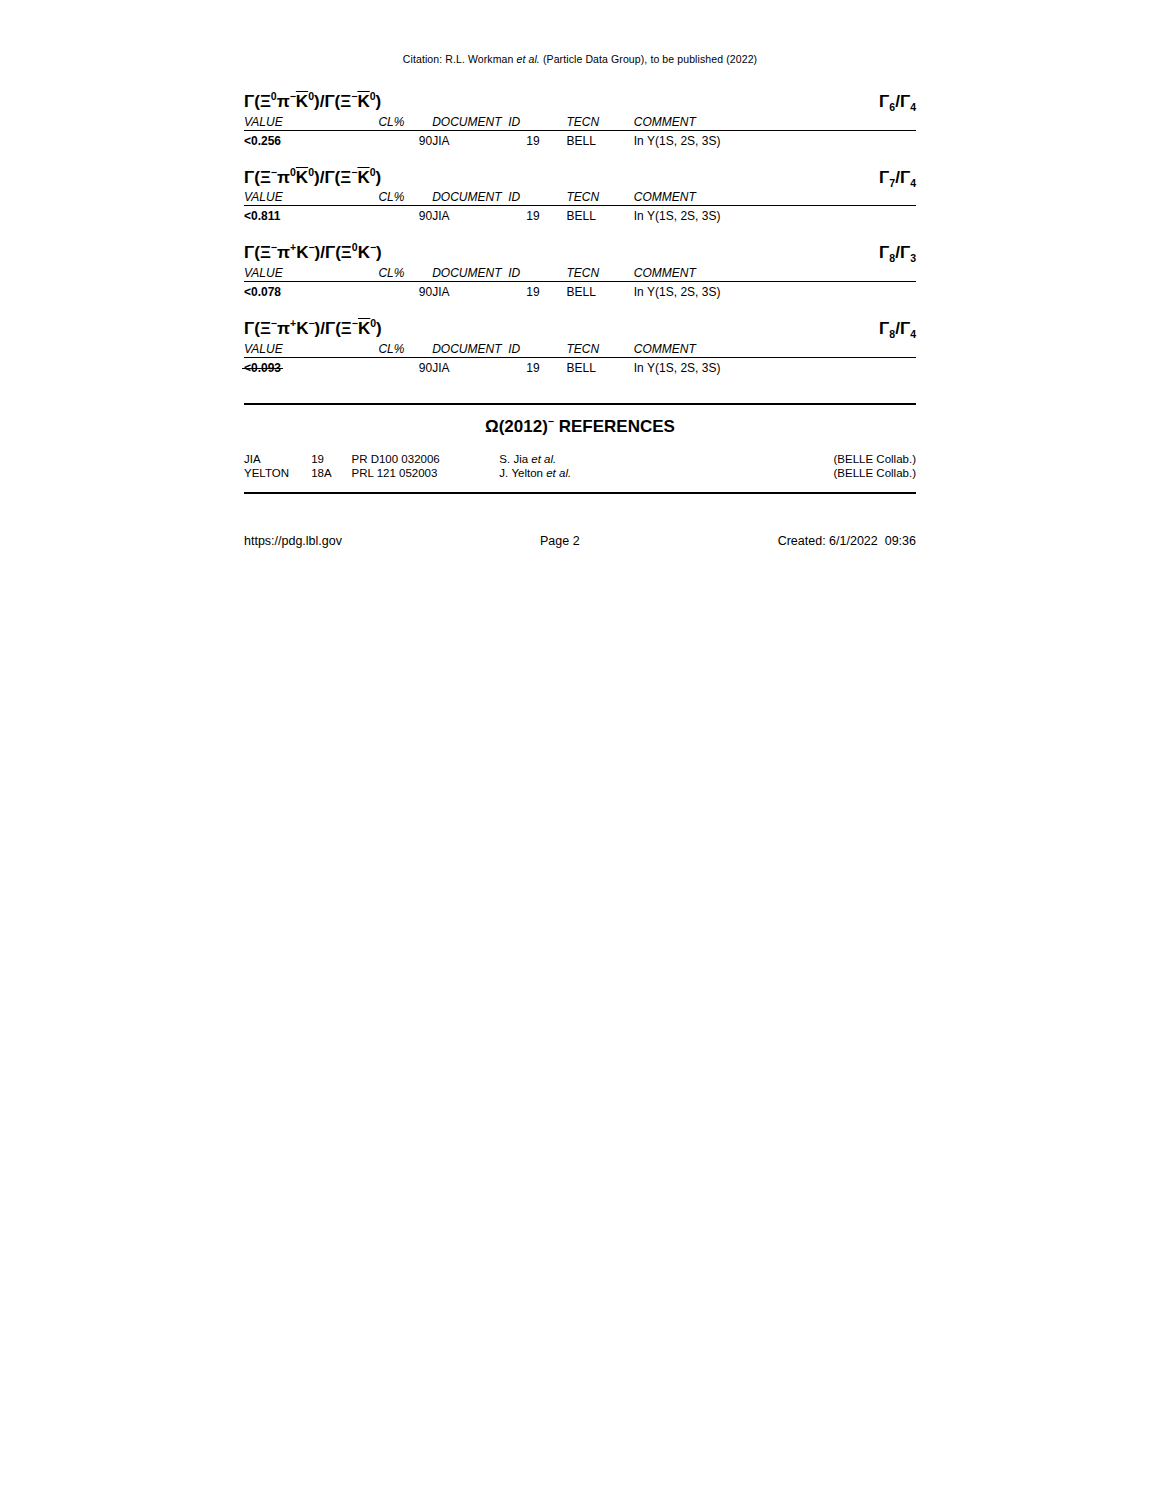Citation: R.L. Workman et al. (Particle Data Group), to be published (2022)
Γ(Ξ0π−K0)/Γ(Ξ−K0) Γ6/Γ4
| VALUE | CL% | DOCUMENT ID | | TECN | COMMENT |
| --- | --- | --- | --- | --- | --- |
| <0.256 | 90 | JIA | 19 | BELL | In Υ(1S, 2S, 3S) |
Γ(Ξ−π0K0)/Γ(Ξ−K0) Γ7/Γ4
| VALUE | CL% | DOCUMENT ID | | TECN | COMMENT |
| --- | --- | --- | --- | --- | --- |
| <0.811 | 90 | JIA | 19 | BELL | In Υ(1S, 2S, 3S) |
Γ(Ξ−π+K−)/Γ(Ξ0K−) Γ8/Γ3
| VALUE | CL% | DOCUMENT ID | | TECN | COMMENT |
| --- | --- | --- | --- | --- | --- |
| <0.078 | 90 | JIA | 19 | BELL | In Υ(1S, 2S, 3S) |
Γ(Ξ−π+K−)/Γ(Ξ−K0) Γ8/Γ4
| VALUE | CL% | DOCUMENT ID | | TECN | COMMENT |
| --- | --- | --- | --- | --- | --- |
| <0.093 | 90 | JIA | 19 | BELL | In Υ(1S, 2S, 3S) |
Ω(2012)− REFERENCES
| JIA | 19 | PR D100 032006 | S. Jia et al. | (BELLE Collab.) |
| YELTON | 18A | PRL 121 052003 | J. Yelton et al. | (BELLE Collab.) |
https://pdg.lbl.gov
Page 2
Created: 6/1/2022 09:36